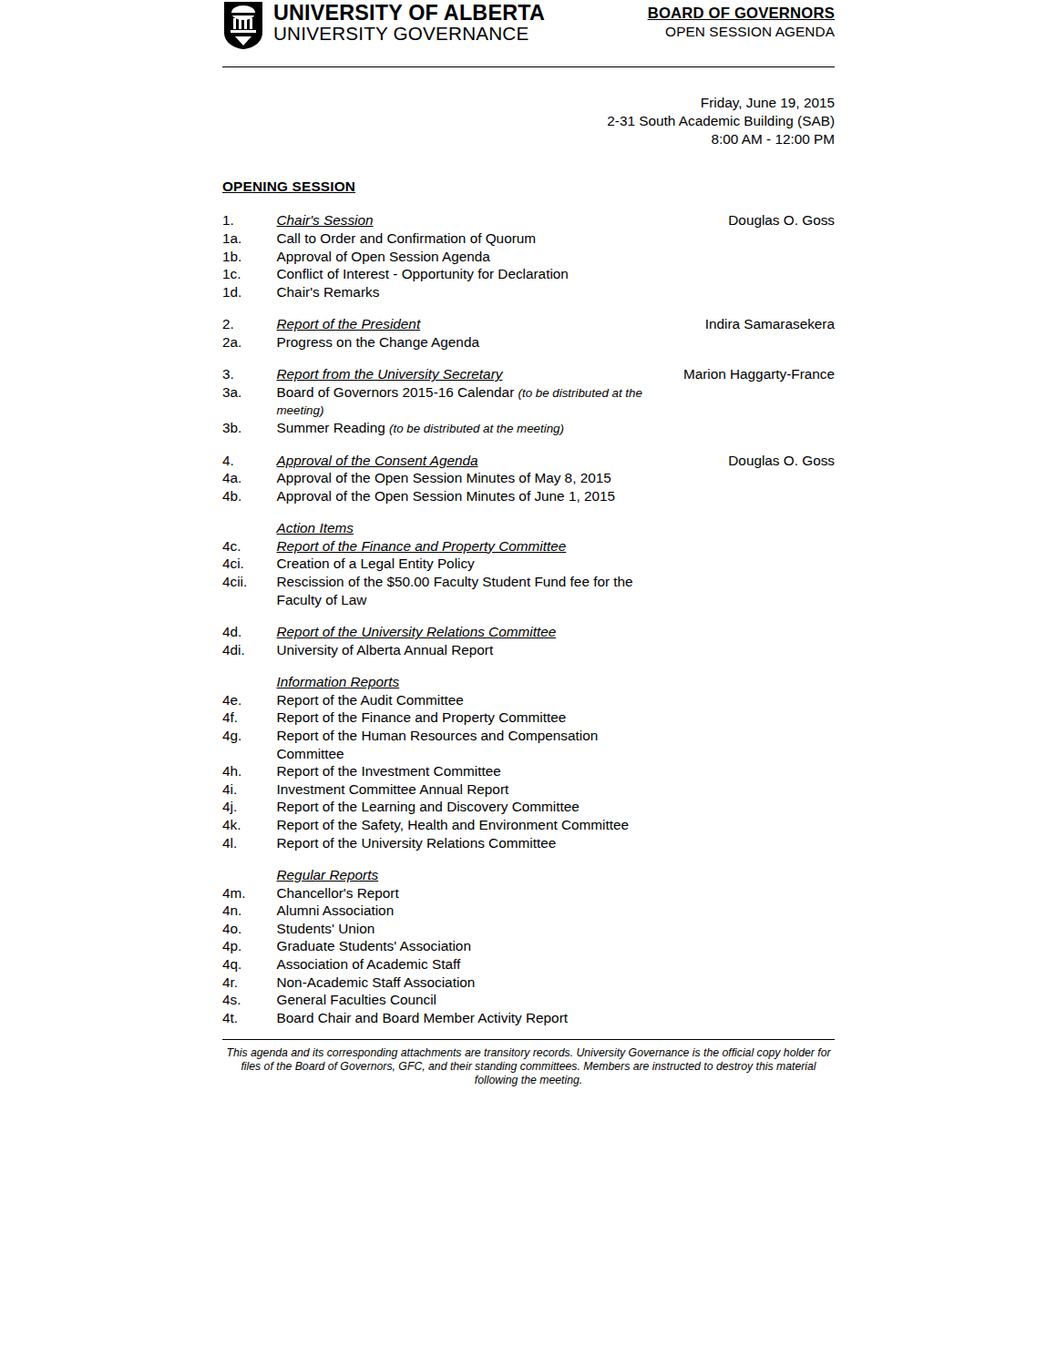UNIVERSITY OF ALBERTA
UNIVERSITY GOVERNANCE
BOARD OF GOVERNORS
OPEN SESSION AGENDA
Friday, June 19, 2015
2-31 South Academic Building (SAB)
8:00 AM - 12:00 PM
OPENING SESSION
| 1. | Chair's Session | Douglas O. Goss |
| 1a. | Call to Order and Confirmation of Quorum | |
| 1b. | Approval of Open Session Agenda | |
| 1c. | Conflict of Interest - Opportunity for Declaration | |
| 1d. | Chair's Remarks | |
| 2. | Report of the President | Indira Samarasekera |
| 2a. | Progress on the Change Agenda | |
| 3. | Report from the University Secretary | Marion Haggarty-France |
| 3a. | Board of Governors 2015-16 Calendar (to be distributed at the meeting) | |
| 3b. | Summer Reading (to be distributed at the meeting) | |
| 4. | Approval of the Consent Agenda | Douglas O. Goss |
| 4a. | Approval of the Open Session Minutes of May 8, 2015 | |
| 4b. | Approval of the Open Session Minutes of June 1, 2015 | |
| | Action Items | |
| 4c. | Report of the Finance and Property Committee | |
| 4ci. | Creation of a Legal Entity Policy | |
| 4cii. | Rescission of the $50.00 Faculty Student Fund fee for the Faculty of Law | |
| 4d. | Report of the University Relations Committee | |
| 4di. | University of Alberta Annual Report | |
| | Information Reports | |
| 4e. | Report of the Audit Committee | |
| 4f. | Report of the Finance and Property Committee | |
| 4g. | Report of the Human Resources and Compensation Committee | |
| 4h. | Report of the Investment Committee | |
| 4i. | Investment Committee Annual Report | |
| 4j. | Report of the Learning and Discovery Committee | |
| 4k. | Report of the Safety, Health and Environment Committee | |
| 4l. | Report of the University Relations Committee | |
| | Regular Reports | |
| 4m. | Chancellor's Report | |
| 4n. | Alumni Association | |
| 4o. | Students' Union | |
| 4p. | Graduate Students' Association | |
| 4q. | Association of Academic Staff | |
| 4r. | Non-Academic Staff Association | |
| 4s. | General Faculties Council | |
| 4t. | Board Chair and Board Member Activity Report | |
This agenda and its corresponding attachments are transitory records. University Governance is the official copy holder for files of the Board of Governors, GFC, and their standing committees. Members are instructed to destroy this material following the meeting.